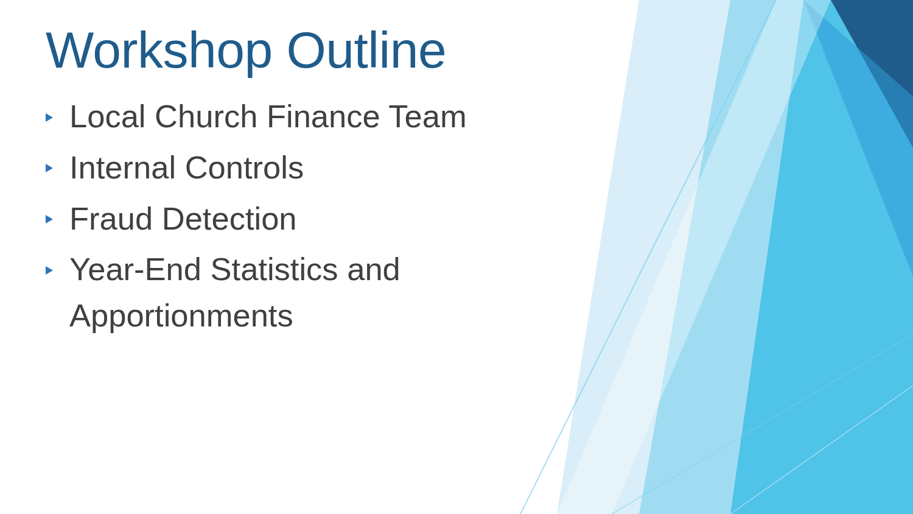Workshop Outline
Local Church Finance Team
Internal Controls
Fraud Detection
Year-End Statistics and Apportionments